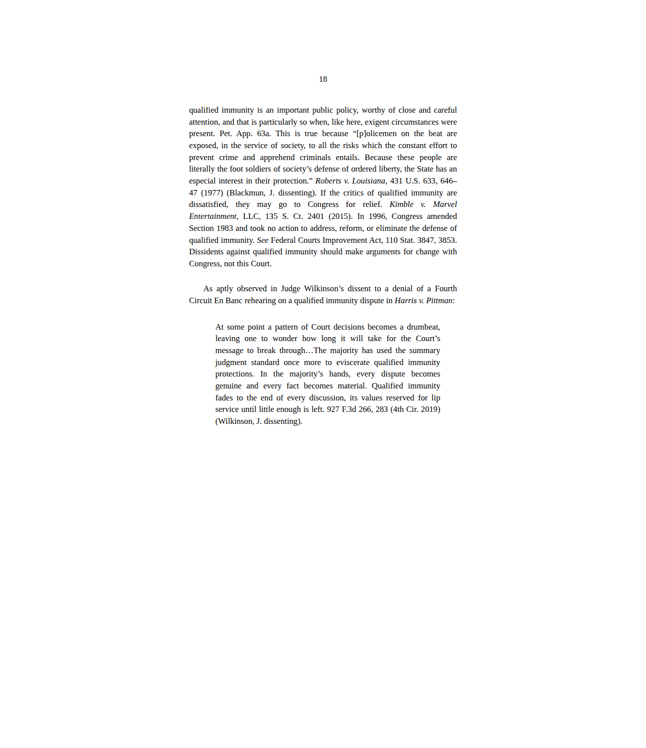18
qualified immunity is an important public policy, worthy of close and careful attention, and that is particularly so when, like here, exigent circumstances were present. Pet. App. 63a. This is true because “[p]olicemen on the beat are exposed, in the service of society, to all the risks which the constant effort to prevent crime and apprehend criminals entails. Because these people are literally the foot soldiers of society’s defense of ordered liberty, the State has an especial interest in their protection.” Roberts v. Louisiana, 431 U.S. 633, 646–47 (1977) (Blackmun, J. dissenting). If the critics of qualified immunity are dissatisfied, they may go to Congress for relief. Kimble v. Marvel Entertainment, LLC, 135 S. Ct. 2401 (2015). In 1996, Congress amended Section 1983 and took no action to address, reform, or eliminate the defense of qualified immunity. See Federal Courts Improvement Act, 110 Stat. 3847, 3853. Dissidents against qualified immunity should make arguments for change with Congress, not this Court.
As aptly observed in Judge Wilkinson’s dissent to a denial of a Fourth Circuit En Banc rehearing on a qualified immunity dispute in Harris v. Pittman:
At some point a pattern of Court decisions becomes a drumbeat, leaving one to wonder how long it will take for the Court’s message to break through…The majority has used the summary judgment standard once more to eviscerate qualified immunity protections. In the majority’s hands, every dispute becomes genuine and every fact becomes material. Qualified immunity fades to the end of every discussion, its values reserved for lip service until little enough is left. 927 F.3d 266, 283 (4th Cir. 2019) (Wilkinson, J. dissenting).